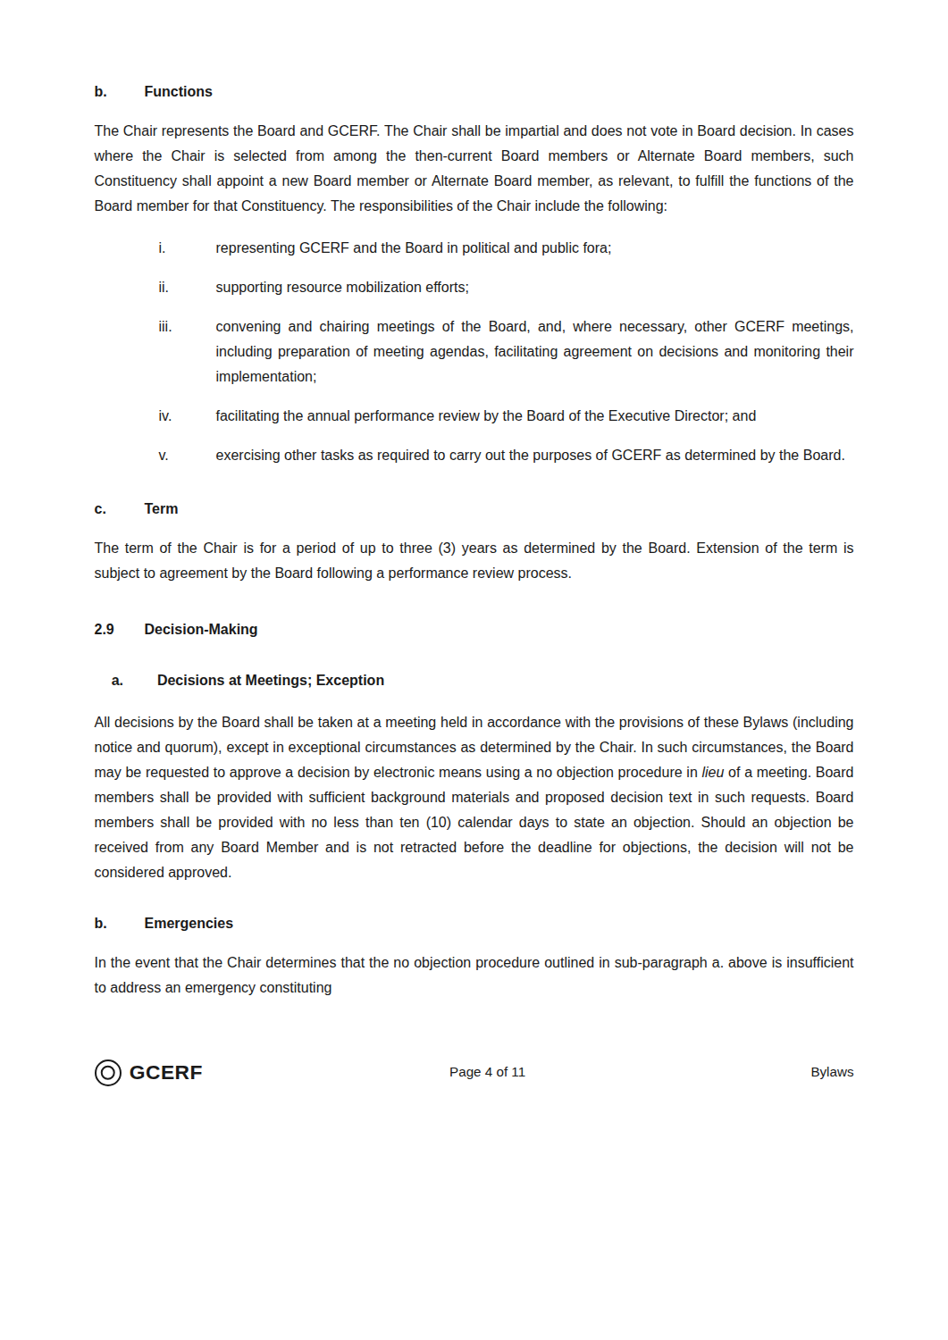b. Functions
The Chair represents the Board and GCERF. The Chair shall be impartial and does not vote in Board decision. In cases where the Chair is selected from among the then-current Board members or Alternate Board members, such Constituency shall appoint a new Board member or Alternate Board member, as relevant, to fulfill the functions of the Board member for that Constituency. The responsibilities of the Chair include the following:
representing GCERF and the Board in political and public fora;
supporting resource mobilization efforts;
convening and chairing meetings of the Board, and, where necessary, other GCERF meetings, including preparation of meeting agendas, facilitating agreement on decisions and monitoring their implementation;
facilitating the annual performance review by the Board of the Executive Director; and
exercising other tasks as required to carry out the purposes of GCERF as determined by the Board.
c. Term
The term of the Chair is for a period of up to three (3) years as determined by the Board. Extension of the term is subject to agreement by the Board following a performance review process.
2.9 Decision-Making
a. Decisions at Meetings; Exception
All decisions by the Board shall be taken at a meeting held in accordance with the provisions of these Bylaws (including notice and quorum), except in exceptional circumstances as determined by the Chair. In such circumstances, the Board may be requested to approve a decision by electronic means using a no objection procedure in lieu of a meeting. Board members shall be provided with sufficient background materials and proposed decision text in such requests. Board members shall be provided with no less than ten (10) calendar days to state an objection. Should an objection be received from any Board Member and is not retracted before the deadline for objections, the decision will not be considered approved.
b. Emergencies
In the event that the Chair determines that the no objection procedure outlined in sub-paragraph a. above is insufficient to address an emergency constituting
GCERF
Page 4 of 11
Bylaws